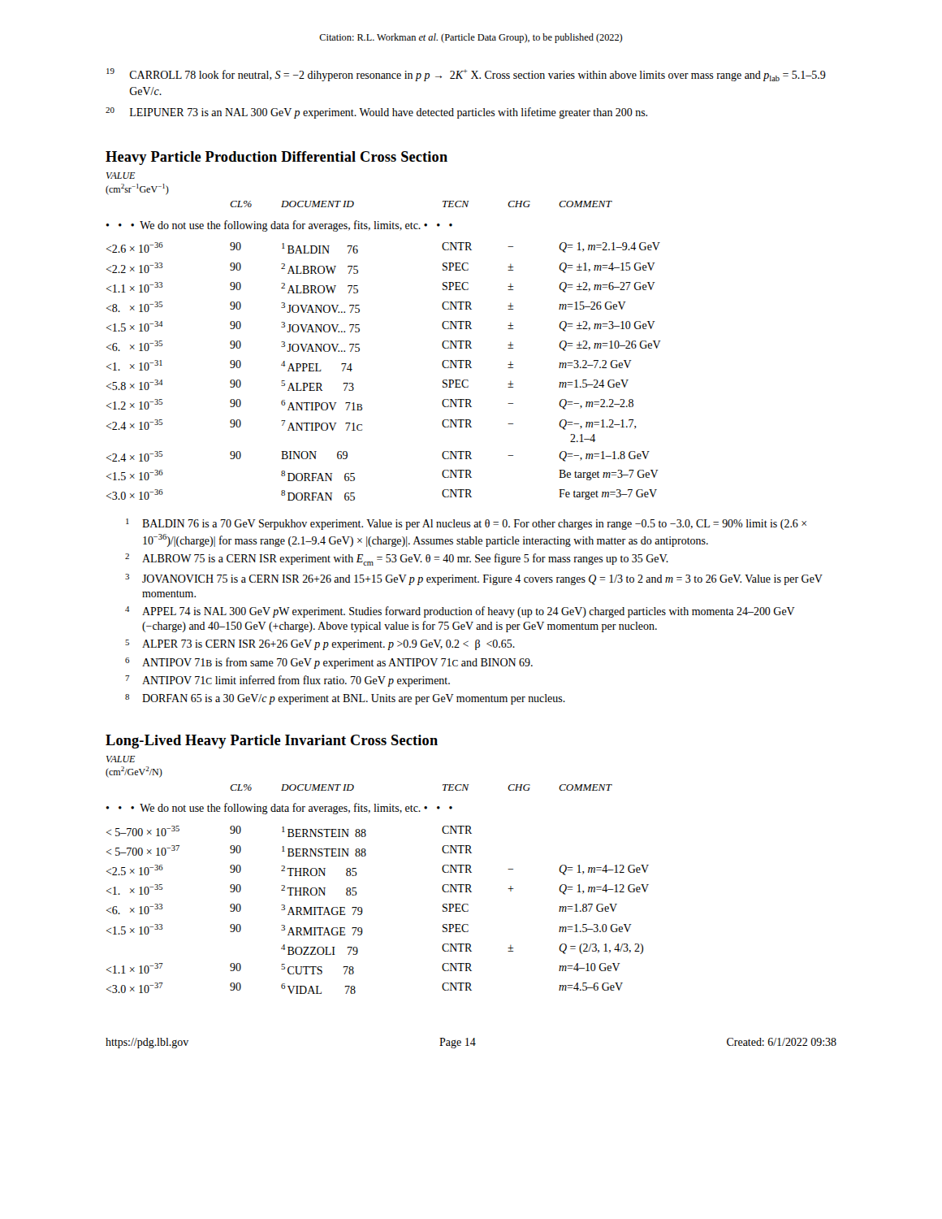Citation: R.L. Workman et al. (Particle Data Group), to be published (2022)
19 CARROLL 78 look for neutral, S = −2 dihyperon resonance in p p → 2K+ X. Cross section varies within above limits over mass range and plab = 5.1–5.9 GeV/c.
20 LEIPUNER 73 is an NAL 300 GeV p experiment. Would have detected particles with lifetime greater than 200 ns.
Heavy Particle Production Differential Cross Section
VALUE
(cm2sr−1 GeV−1)
| | CL% | DOCUMENT ID | TECN | CHG | COMMENT |
| --- | --- | --- | --- | --- | --- |
| • • • We do not use the following data for averages, fits, limits, etc. • • • |
| <2.6 × 10 −36 | 90 | 1 BALDIN 76 | CNTR | − | Q = 1, m =2.1–9.4 GeV |
| <2.2 × 10 −33 | 90 | 2 ALBROW 75 | SPEC | ± | Q = ±1, m =4–15 GeV |
| <1.1 × 10 −33 | 90 | 2 ALBROW 75 | SPEC | ± | Q = ±2, m =6–27 GeV |
| <8. × 10 −35 | 90 | 3 JOVANOV... 75 | CNTR | ± | m =15–26 GeV |
| <1.5 × 10 −34 | 90 | 3 JOVANOV... 75 | CNTR | ± | Q = ±2, m =3–10 GeV |
| <6. × 10 −35 | 90 | 3 JOVANOV... 75 | CNTR | ± | Q = ±2, m =10–26 GeV |
| <1. × 10 −31 | 90 | 4 APPEL 74 | CNTR | ± | m =3.2–7.2 GeV |
| <5.8 × 10 −34 | 90 | 5 ALPER 73 | SPEC | ± | m =1.5–24 GeV |
| <1.2 × 10 −35 | 90 | 6 ANTIPOV 71 B | CNTR | − | Q =−, m =2.2–2.8 |
| <2.4 × 10 −35 | 90 | 7 ANTIPOV 71 C | CNTR | − | Q =−, m =1.2–1.7, 2.1–4 |
| <2.4 × 10 −35 | 90 | BINON 69 | CNTR | − | Q =−, m =1–1.8 GeV |
| <1.5 × 10 −36 | | 8 DORFAN 65 | CNTR | | Be target m =3–7 GeV |
| <3.0 × 10 −36 | | 8 DORFAN 65 | CNTR | | Fe target m =3–7 GeV |
1 BALDIN 76 is a 70 GeV Serpukhov experiment. Value is per Al nucleus at θ = 0. For other charges in range −0.5 to −3.0, CL = 90% limit is (2.6 × 10−36)/|(charge)| for mass range (2.1–9.4 GeV) × |(charge)|. Assumes stable particle interacting with matter as do antiprotons.
2 ALBROW 75 is a CERN ISR experiment with Ecm = 53 GeV. θ = 40 mr. See figure 5 for mass ranges up to 35 GeV.
3 JOVANOVICH 75 is a CERN ISR 26+26 and 15+15 GeV p p experiment. Figure 4 covers ranges Q = 1/3 to 2 and m = 3 to 26 GeV. Value is per GeV momentum.
4 APPEL 74 is NAL 300 GeV p W experiment. Studies forward production of heavy (up to 24 GeV) charged particles with momenta 24–200 GeV (−charge) and 40–150 GeV (+charge). Above typical value is for 75 GeV and is per GeV momentum per nucleon.
5 ALPER 73 is CERN ISR 26+26 GeV p p experiment. p >0.9 GeV, 0.2 < β <0.65.
6 ANTIPOV 71B is from same 70 GeV p experiment as ANTIPOV 71C and BINON 69.
7 ANTIPOV 71C limit inferred from flux ratio. 70 GeV p experiment.
8 DORFAN 65 is a 30 GeV/c p experiment at BNL. Units are per GeV momentum per nucleus.
Long-Lived Heavy Particle Invariant Cross Section
VALUE
(cm2/GeV2/N)
| | CL% | DOCUMENT ID | TECN | CHG | COMMENT |
| --- | --- | --- | --- | --- | --- |
| • • • We do not use the following data for averages, fits, limits, etc. • • • |
| < 5–700 × 10 −35 | 90 | 1 BERNSTEIN 88 | CNTR | | |
| < 5–700 × 10 −37 | 90 | 1 BERNSTEIN 88 | CNTR | | |
| <2.5 × 10 −36 | 90 | 2 THRON 85 | CNTR | − | Q = 1, m =4–12 GeV |
| <1. × 10 −35 | 90 | 2 THRON 85 | CNTR | + | Q = 1, m =4–12 GeV |
| <6. × 10 −33 | 90 | 3 ARMITAGE 79 | SPEC | | m =1.87 GeV |
| <1.5 × 10 −33 | 90 | 3 ARMITAGE 79 | SPEC | | m =1.5–3.0 GeV |
| | | 4 BOZZOLI 79 | CNTR | ± | Q = (2/3, 1, 4/3, 2) |
| <1.1 × 10 −37 | 90 | 5 CUTTS 78 | CNTR | | m =4–10 GeV |
| <3.0 × 10 −37 | 90 | 6 VIDAL 78 | CNTR | | m =4.5–6 GeV |
https://pdg.lbl.gov
Page 14
Created: 6/1/2022 09:38